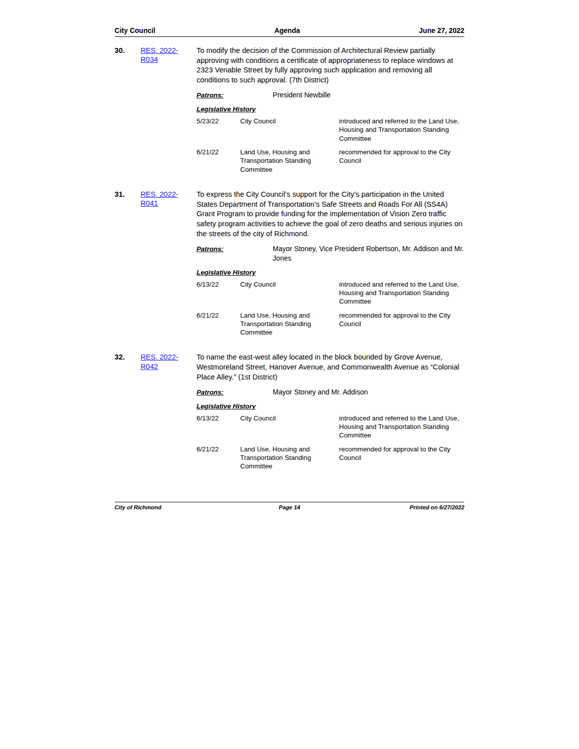City Council
Agenda
June 27, 2022
30.
RES. 2022-R034
To modify the decision of the Commission of Architectural Review partially approving with conditions a certificate of appropriateness to replace windows at 2323 Venable Street by fully approving such application and removing all conditions to such approval. (7th District)
Patrons:
President Newbille
Legislative History
| 5/23/22 | City Council | introduced and referred to the Land Use, Housing and Transportation Standing Committee |
| 6/21/22 | Land Use, Housing and Transportation Standing Committee | recommended for approval to the City Council |
31.
RES. 2022-R041
To express the City Council’s support for the City’s participation in the United States Department of Transportation’s Safe Streets and Roads For All (SS4A) Grant Program to provide funding for the implementation of Vision Zero traffic safety program activities to achieve the goal of zero deaths and serious injuries on the streets of the city of Richmond.
Patrons:
Mayor Stoney, Vice President Robertson, Mr. Addison and Mr. Jones
Legislative History
| 6/13/22 | City Council | introduced and referred to the Land Use, Housing and Transportation Standing Committee |
| 6/21/22 | Land Use, Housing and Transportation Standing Committee | recommended for approval to the City Council |
32.
RES. 2022-R042
To name the east-west alley located in the block bounded by Grove Avenue, Westmoreland Street, Hanover Avenue, and Commonwealth Avenue as “Colonial Place Alley.” (1st District)
Patrons:
Mayor Stoney and Mr. Addison
Legislative History
| 6/13/22 | City Council | introduced and referred to the Land Use, Housing and Transportation Standing Committee |
| 6/21/22 | Land Use, Housing and Transportation Standing Committee | recommended for approval to the City Council |
City of Richmond
Page 14
Printed on 6/27/2022